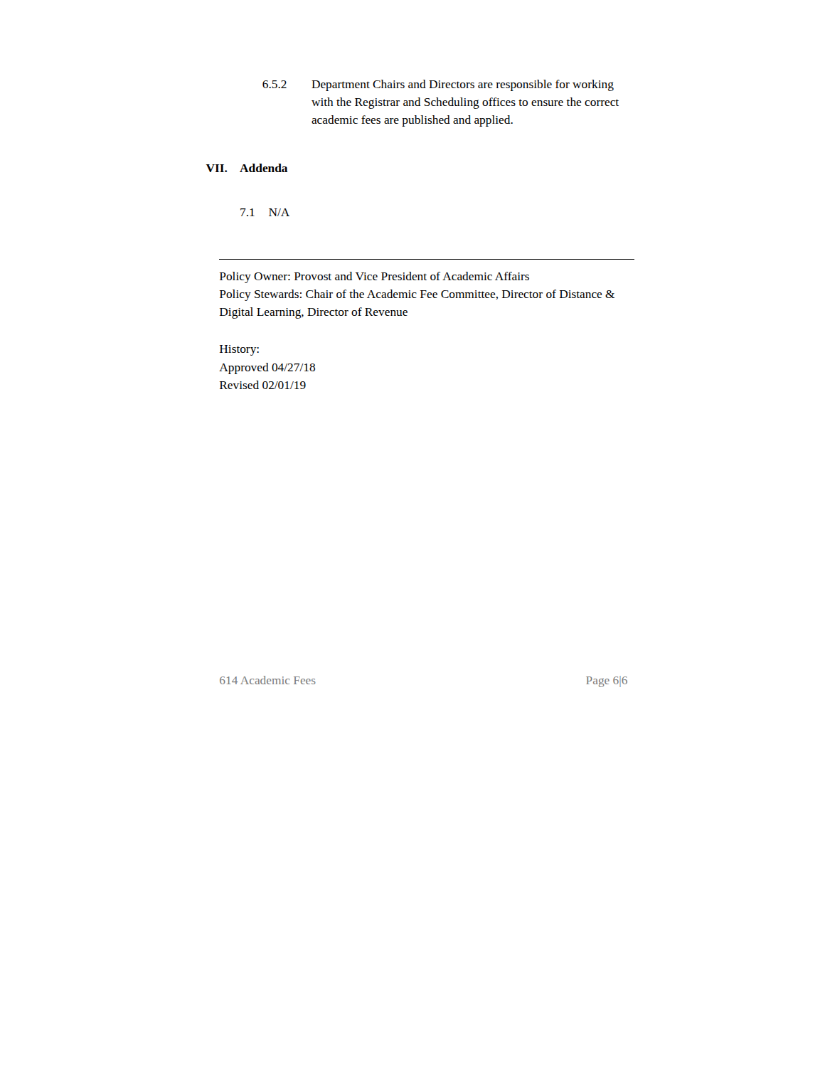6.5.2
Department Chairs and Directors are responsible for working with the Registrar and Scheduling offices to ensure the correct academic fees are published and applied.
VII.
Addenda
7.1
N/A
Policy Owner: Provost and Vice President of Academic Affairs
Policy Stewards: Chair of the Academic Fee Committee, Director of Distance & Digital Learning, Director of Revenue
History:
Approved 04/27/18
Revised 02/01/19
614 Academic Fees
Page 6|6